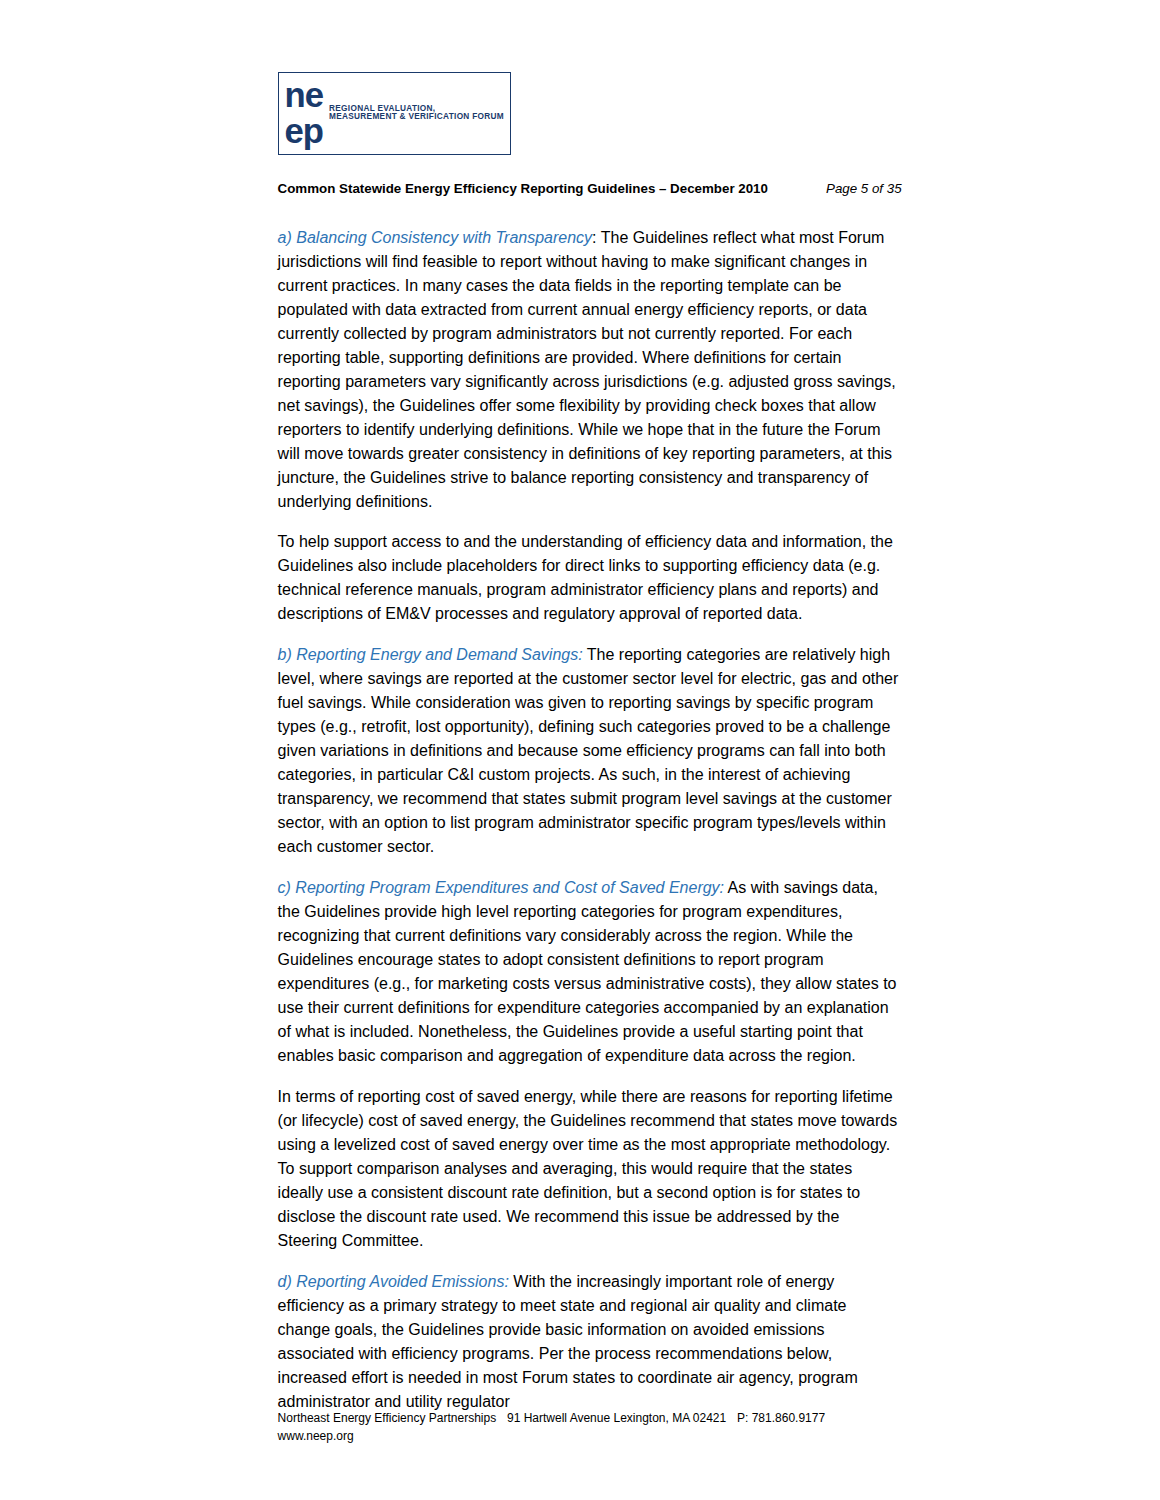ne
ep REGIONAL EVALUATION,
MEASUREMENT & VERIFICATION FORUM
Common Statewide Energy Efficiency Reporting Guidelines – December 2010
Page 5 of 35
a) Balancing Consistency with Transparency: The Guidelines reflect what most Forum jurisdictions will find feasible to report without having to make significant changes in current practices. In many cases the data fields in the reporting template can be populated with data extracted from current annual energy efficiency reports, or data currently collected by program administrators but not currently reported. For each reporting table, supporting definitions are provided. Where definitions for certain reporting parameters vary significantly across jurisdictions (e.g. adjusted gross savings, net savings), the Guidelines offer some flexibility by providing check boxes that allow reporters to identify underlying definitions. While we hope that in the future the Forum will move towards greater consistency in definitions of key reporting parameters, at this juncture, the Guidelines strive to balance reporting consistency and transparency of underlying definitions.
To help support access to and the understanding of efficiency data and information, the Guidelines also include placeholders for direct links to supporting efficiency data (e.g. technical reference manuals, program administrator efficiency plans and reports) and descriptions of EM&V processes and regulatory approval of reported data.
b) Reporting Energy and Demand Savings: The reporting categories are relatively high level, where savings are reported at the customer sector level for electric, gas and other fuel savings. While consideration was given to reporting savings by specific program types (e.g., retrofit, lost opportunity), defining such categories proved to be a challenge given variations in definitions and because some efficiency programs can fall into both categories, in particular C&I custom projects. As such, in the interest of achieving transparency, we recommend that states submit program level savings at the customer sector, with an option to list program administrator specific program types/levels within each customer sector.
c) Reporting Program Expenditures and Cost of Saved Energy: As with savings data, the Guidelines provide high level reporting categories for program expenditures, recognizing that current definitions vary considerably across the region. While the Guidelines encourage states to adopt consistent definitions to report program expenditures (e.g., for marketing costs versus administrative costs), they allow states to use their current definitions for expenditure categories accompanied by an explanation of what is included. Nonetheless, the Guidelines provide a useful starting point that enables basic comparison and aggregation of expenditure data across the region.
In terms of reporting cost of saved energy, while there are reasons for reporting lifetime (or lifecycle) cost of saved energy, the Guidelines recommend that states move towards using a levelized cost of saved energy over time as the most appropriate methodology. To support comparison analyses and averaging, this would require that the states ideally use a consistent discount rate definition, but a second option is for states to disclose the discount rate used. We recommend this issue be addressed by the Steering Committee.
d) Reporting Avoided Emissions: With the increasingly important role of energy efficiency as a primary strategy to meet state and regional air quality and climate change goals, the Guidelines provide basic information on avoided emissions associated with efficiency programs. Per the process recommendations below, increased effort is needed in most Forum states to coordinate air agency, program administrator and utility regulator
Northeast Energy Efficiency Partnerships 91 Hartwell Avenue Lexington, MA 02421 P: 781.860.9177 www.neep.org